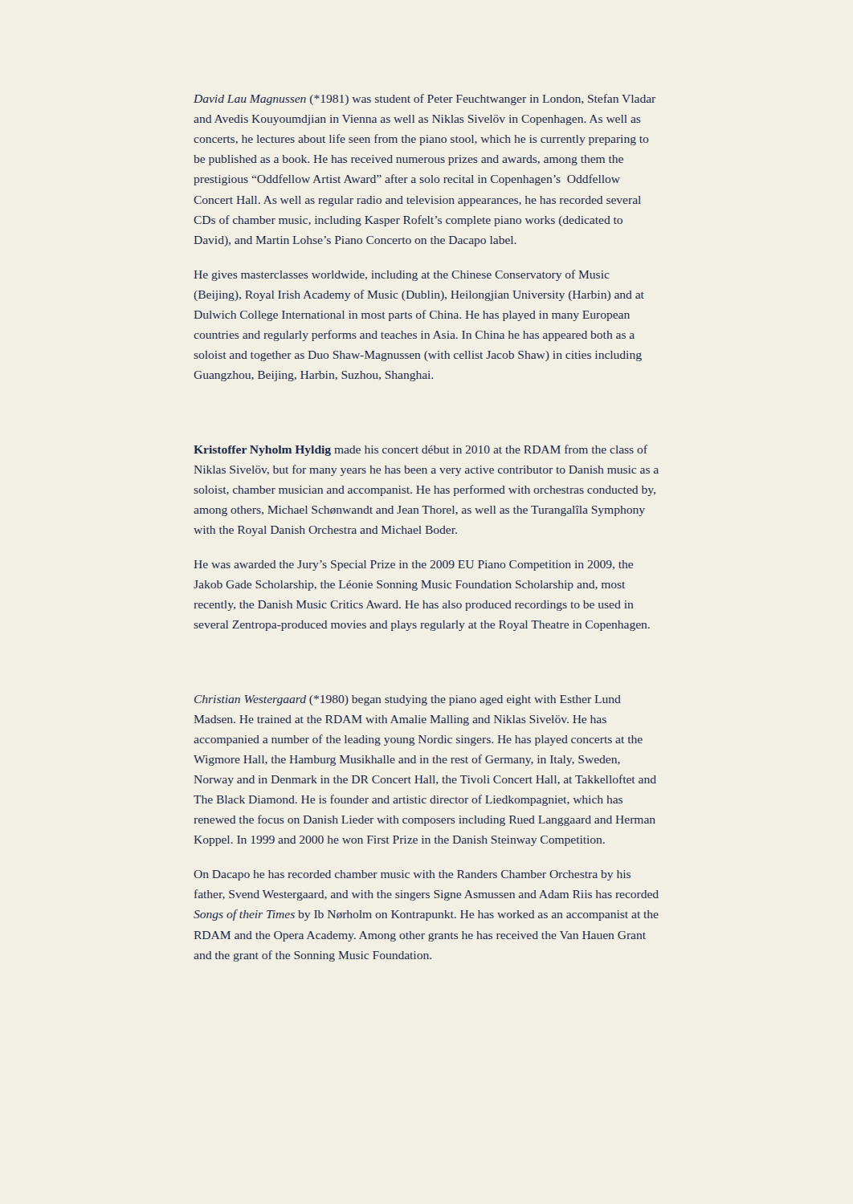David Lau Magnussen (*1981) was student of Peter Feuchtwanger in London, Stefan Vladar and Avedis Kouyoumdjian in Vienna as well as Niklas Sivelöv in Copenhagen. As well as concerts, he lectures about life seen from the piano stool, which he is currently preparing to be published as a book. He has received numerous prizes and awards, among them the prestigious “Oddfellow Artist Award” after a solo recital in Copenhagen’s Oddfellow Concert Hall. As well as regular radio and television appearances, he has recorded several CDs of chamber music, including Kasper Rofelt’s complete piano works (dedicated to David), and Martin Lohse’s Piano Concerto on the Dacapo label.
He gives masterclasses worldwide, including at the Chinese Conservatory of Music (Beijing), Royal Irish Academy of Music (Dublin), Heilongjian University (Harbin) and at Dulwich College International in most parts of China. He has played in many European countries and regularly performs and teaches in Asia. In China he has appeared both as a soloist and together as Duo Shaw-Magnussen (with cellist Jacob Shaw) in cities including Guangzhou, Beijing, Harbin, Suzhou, Shanghai.
Kristoffer Nyholm Hyldig made his concert début in 2010 at the RDAM from the class of Niklas Sivelöv, but for many years he has been a very active contributor to Danish music as a soloist, chamber musician and accompanist. He has performed with orchestras conducted by, among others, Michael Schønwandt and Jean Thorel, as well as the Turangalîla Symphony with the Royal Danish Orchestra and Michael Boder.
He was awarded the Jury’s Special Prize in the 2009 EU Piano Competition in 2009, the Jakob Gade Scholarship, the Léonie Sonning Music Foundation Scholarship and, most recently, the Danish Music Critics Award. He has also produced recordings to be used in several Zentropa-produced movies and plays regularly at the Royal Theatre in Copenhagen.
Christian Westergaard (*1980) began studying the piano aged eight with Esther Lund Madsen. He trained at the RDAM with Amalie Malling and Niklas Sivelöv. He has accompanied a number of the leading young Nordic singers. He has played concerts at the Wigmore Hall, the Hamburg Musikhalle and in the rest of Germany, in Italy, Sweden, Norway and in Denmark in the DR Concert Hall, the Tivoli Concert Hall, at Takkelloftet and The Black Diamond. He is founder and artistic director of Liedkompagniet, which has renewed the focus on Danish Lieder with composers including Rued Langgaard and Herman Koppel. In 1999 and 2000 he won First Prize in the Danish Steinway Competition.
On Dacapo he has recorded chamber music with the Randers Chamber Orchestra by his father, Svend Westergaard, and with the singers Signe Asmussen and Adam Riis has recorded Songs of their Times by Ib Nørholm on Kontrapunkt. He has worked as an accompanist at the RDAM and the Opera Academy. Among other grants he has received the Van Hauen Grant and the grant of the Sonning Music Foundation.